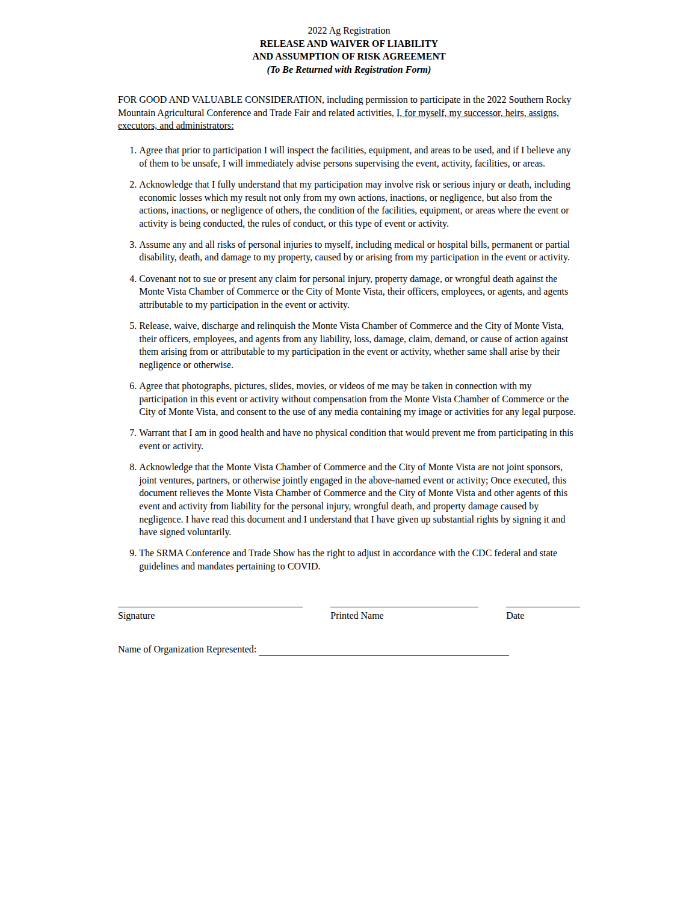2022 Ag Registration
Release and Waiver of Liability
and Assumption of Risk Agreement
(To Be Returned with Registration Form)
FOR GOOD AND VALUABLE CONSIDERATION, including permission to participate in the 2022 Southern Rocky Mountain Agricultural Conference and Trade Fair and related activities, I, for myself, my successor, heirs, assigns, executors, and administrators:
Agree that prior to participation I will inspect the facilities, equipment, and areas to be used, and if I believe any of them to be unsafe, I will immediately advise persons supervising the event, activity, facilities, or areas.
Acknowledge that I fully understand that my participation may involve risk or serious injury or death, including economic losses which my result not only from my own actions, inactions, or negligence, but also from the actions, inactions, or negligence of others, the condition of the facilities, equipment, or areas where the event or activity is being conducted, the rules of conduct, or this type of event or activity.
Assume any and all risks of personal injuries to myself, including medical or hospital bills, permanent or partial disability, death, and damage to my property, caused by or arising from my participation in the event or activity.
Covenant not to sue or present any claim for personal injury, property damage, or wrongful death against the Monte Vista Chamber of Commerce or the City of Monte Vista, their officers, employees, or agents, and agents attributable to my participation in the event or activity.
Release, waive, discharge and relinquish the Monte Vista Chamber of Commerce and the City of Monte Vista, their officers, employees, and agents from any liability, loss, damage, claim, demand, or cause of action against them arising from or attributable to my participation in the event or activity, whether same shall arise by their negligence or otherwise.
Agree that photographs, pictures, slides, movies, or videos of me may be taken in connection with my participation in this event or activity without compensation from the Monte Vista Chamber of Commerce or the City of Monte Vista, and consent to the use of any media containing my image or activities for any legal purpose.
Warrant that I am in good health and have no physical condition that would prevent me from participating in this event or activity.
Acknowledge that the Monte Vista Chamber of Commerce and the City of Monte Vista are not joint sponsors, joint ventures, partners, or otherwise jointly engaged in the above-named event or activity; Once executed, this document relieves the Monte Vista Chamber of Commerce and the City of Monte Vista and other agents of this event and activity from liability for the personal injury, wrongful death, and property damage caused by negligence. I have read this document and I understand that I have given up substantial rights by signing it and have signed voluntarily.
The SRMA Conference and Trade Show has the right to adjust in accordance with the CDC federal and state guidelines and mandates pertaining to COVID.
Signature
Printed Name
Date
Name of Organization Represented: